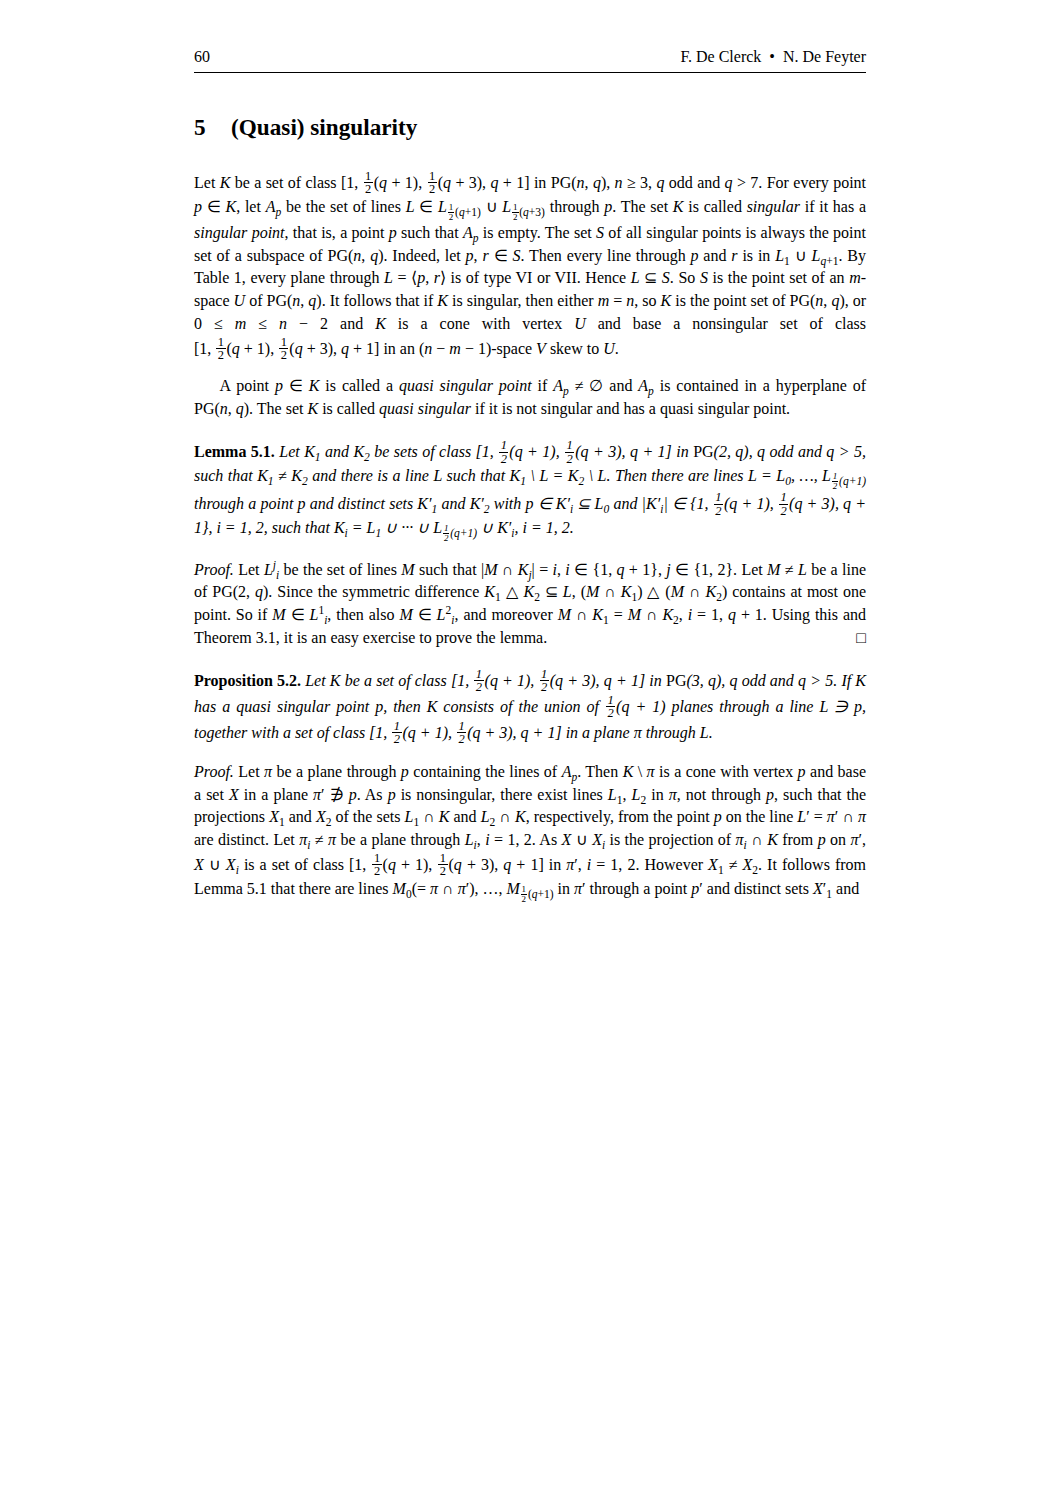60 F. De Clerck • N. De Feyter
5(Quasi) singularity
Let K be a set of class [1, 12(q + 1), 12(q + 3), q + 1] in PG(n, q), n ≥ 3, q odd and q > 7. For every point p ∈ K, let Ap be the set of lines L ∈ L12(q+1) ∪ L12(q+3) through p. The set K is called singular if it has a singular point, that is, a point p such that Ap is empty. The set S of all singular points is always the point set of a subspace of PG(n, q). Indeed, let p, r ∈ S. Then every line through p and r is in L1 ∪ Lq+1. By Table 1, every plane through L = ⟨p, r⟩ is of type VI or VII. Hence L ⊆ S. So S is the point set of an m-space U of PG(n, q). It follows that if K is singular, then either m = n, so K is the point set of PG(n, q), or 0 ≤ m ≤ n − 2 and K is a cone with vertex U and base a nonsingular set of class [1, 12(q + 1), 12(q + 3), q + 1] in an (n − m − 1)-space V skew to U.
A point p ∈ K is called a quasi singular point if Ap ≠ ∅ and Ap is contained in a hyperplane of PG(n, q). The set K is called quasi singular if it is not singular and has a quasi singular point.
Lemma 5.1. Let K1 and K2 be sets of class [1, 12(q + 1), 12(q + 3), q + 1] in PG(2, q), q odd and q > 5, such that K1 ≠ K2 and there is a line L such that K1 \ L = K2 \ L. Then there are lines L = L0, …, L12(q+1) through a point p and distinct sets K′1 and K′2 with p ∈ K′i ⊆ L0 and |K′i| ∈ {1, 12(q + 1), 12(q + 3), q + 1}, i = 1, 2, such that Ki = L1 ∪ ··· ∪ L12(q+1) ∪ K′i, i = 1, 2.
Proof. Let Lji be the set of lines M such that |M ∩ Kj| = i, i ∈ {1, q + 1}, j ∈ {1, 2}. Let M ≠ L be a line of PG(2, q). Since the symmetric difference K1 △ K2 ⊆ L, (M ∩ K1) △ (M ∩ K2) contains at most one point. So if M ∈ L1i, then also M ∈ L2i, and moreover M ∩ K1 = M ∩ K2, i = 1, q + 1. Using this and Theorem 3.1, it is an easy exercise to prove the lemma. □
Proposition 5.2. Let K be a set of class [1, 12(q + 1), 12(q + 3), q + 1] in PG(3, q), q odd and q > 5. If K has a quasi singular point p, then K consists of the union of 12(q + 1) planes through a line L ∋ p, together with a set of class [1, 12(q + 1), 12(q + 3), q + 1] in a plane π through L.
Proof. Let π be a plane through p containing the lines of Ap. Then K \ π is a cone with vertex p and base a set X in a plane π′ ∌ p. As p is nonsingular, there exist lines L1, L2 in π, not through p, such that the projections X1 and X2 of the sets L1 ∩ K and L2 ∩ K, respectively, from the point p on the line L′ = π′ ∩ π are distinct. Let πi ≠ π be a plane through Li, i = 1, 2. As X ∪ Xi is the projection of πi ∩ K from p on π′, X ∪ Xi is a set of class [1, 12(q + 1), 12(q + 3), q + 1] in π′, i = 1, 2. However X1 ≠ X2. It follows from Lemma 5.1 that there are lines M0(= π ∩ π′), …, M12(q+1) in π′ through a point p′ and distinct sets X′1 and